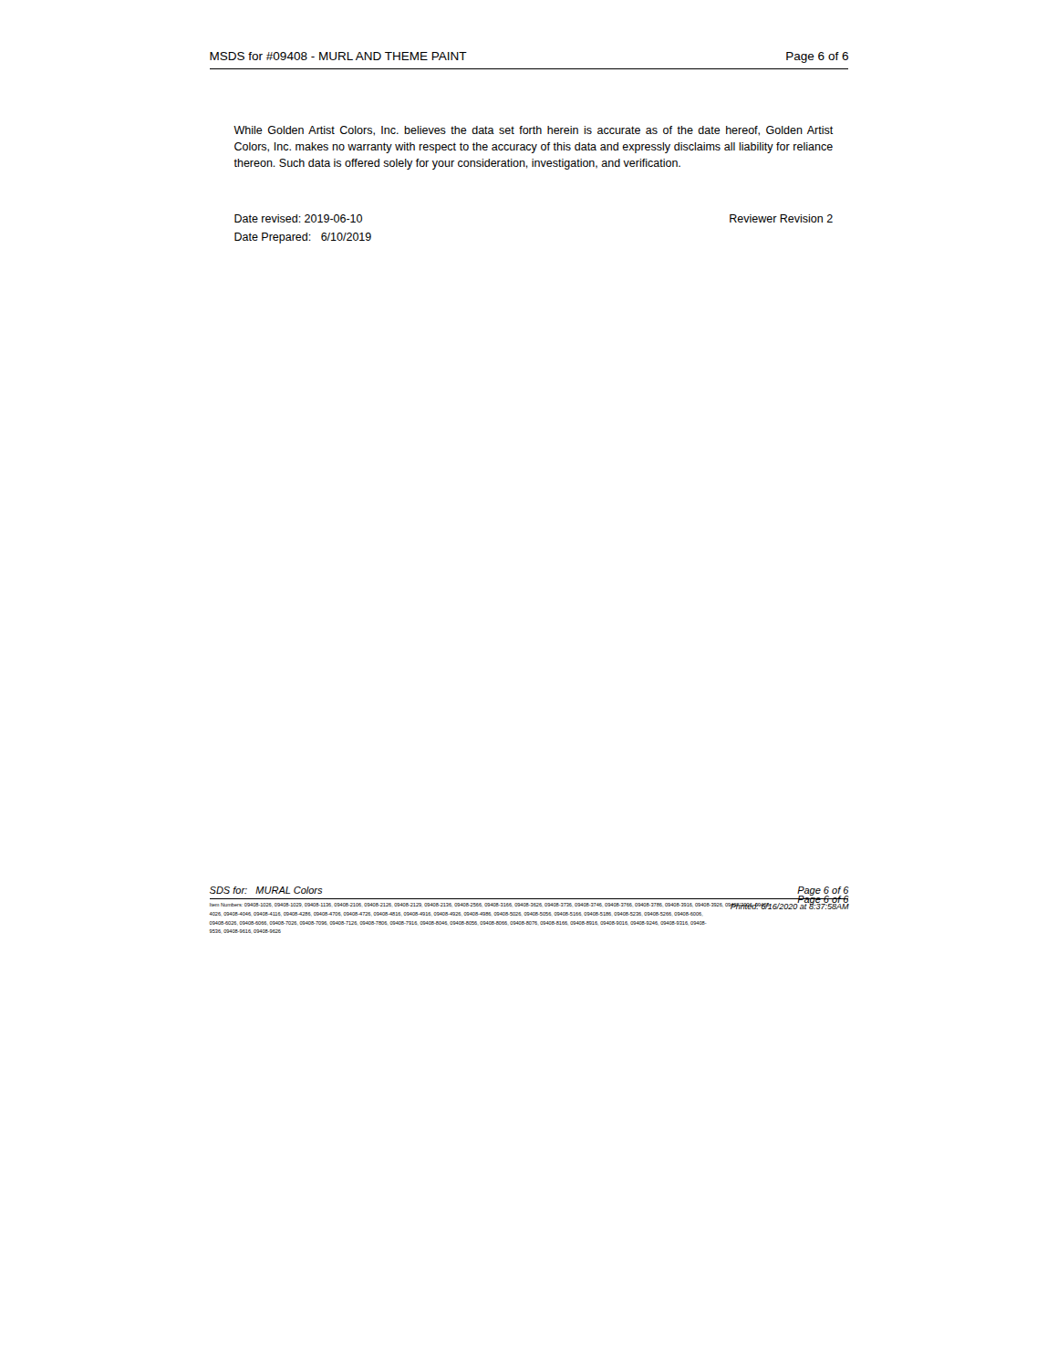MSDS for #09408 - MURL AND THEME PAINT
Page 6 of 6
While Golden Artist Colors, Inc. believes the data set forth herein is accurate as of the date hereof, Golden Artist Colors, Inc. makes no warranty with respect to the accuracy of this data and expressly disclaims all liability for reliance thereon. Such data is offered solely for your consideration, investigation, and verification.
Reviewer Revision 2
Date revised: 2019-06-10
Date Prepared: 6/10/2019
SDS for: MURAL Colors
Page 6 of 6
Page 6 of 6 Printed: 6/16/2020 at 8:37:58AM Item Numbers: 09408-1026, 09408-1029, 09408-1136, 09408-2106, 09408-2126, 09408-2129, 09408-2136, 09408-2566, 09408-3166, 09408-3626, 09408-3736, 09408-3746, 09408-3766, 09408-3786, 09408-3916, 09408-3926, 09408-3936, 09408- 4026, 09408-4046, 09408-4116, 09408-4286, 09408-4706, 09408-4726, 09408-4816, 09408-4916, 09408-4926, 09408-4986, 09408-5026, 09408-5056, 09408-5166, 09408-5186, 09408-5236, 09408-5266, 09408-6006, 09408-6026, 09408-6066, 09408-7026, 09408-7096, 09408-7126, 09408-7806, 09408-7916, 09408-8046, 09408-8056, 09408-8066, 09408-8076, 09408-8166, 09408-8916, 09408-9016, 09408-9246, 09408-9316, 09408- 9536, 09408-9616, 09408-9626